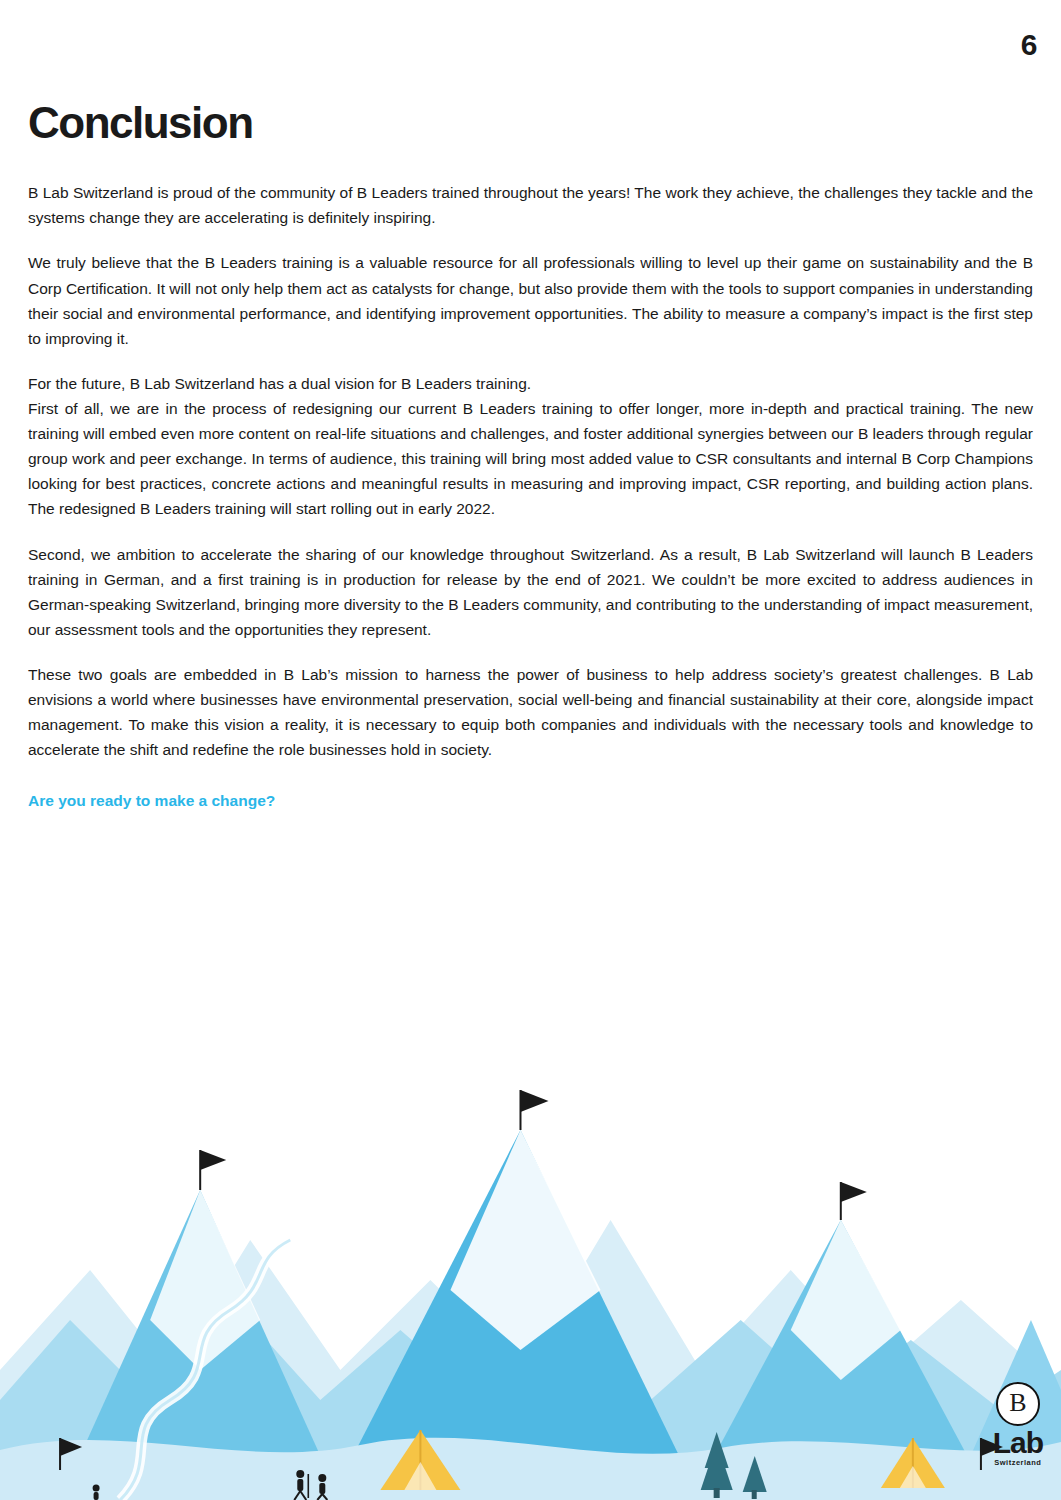6
Conclusion
B Lab Switzerland is proud of the community of B Leaders trained throughout the years! The work they achieve, the challenges they tackle and the systems change they are accelerating is definitely inspiring.
We truly believe that the B Leaders training is a valuable resource for all professionals willing to level up their game on sustainability and the B Corp Certification. It will not only help them act as catalysts for change, but also provide them with the tools to support companies in understanding their social and environmental performance, and identifying improvement opportunities. The ability to measure a company’s impact is the first step to improving it.
For the future, B Lab Switzerland has a dual vision for B Leaders training.
First of all, we are in the process of redesigning our current B Leaders training to offer longer, more in-depth and practical training. The new training will embed even more content on real-life situations and challenges, and foster additional synergies between our B leaders through regular group work and peer exchange. In terms of audience, this training will bring most added value to CSR consultants and internal B Corp Champions looking for best practices, concrete actions and meaningful results in measuring and improving impact, CSR reporting, and building action plans. The redesigned B Leaders training will start rolling out in early 2022.
Second, we ambition to accelerate the sharing of our knowledge throughout Switzerland. As a result, B Lab Switzerland will launch B Leaders training in German, and a first training is in production for release by the end of 2021. We couldn’t be more excited to address audiences in German-speaking Switzerland, bringing more diversity to the B Leaders community, and contributing to the understanding of impact measurement, our assessment tools and the opportunities they represent.
These two goals are embedded in B Lab’s mission to harness the power of business to help address society’s greatest challenges. B Lab envisions a world where businesses have environmental preservation, social well-being and financial sustainability at their core, alongside impact management. To make this vision a reality, it is necessary to equip both companies and individuals with the necessary tools and knowledge to accelerate the shift and redefine the role businesses hold in society.
Are you ready to make a change?
B
Lab
Switzerland